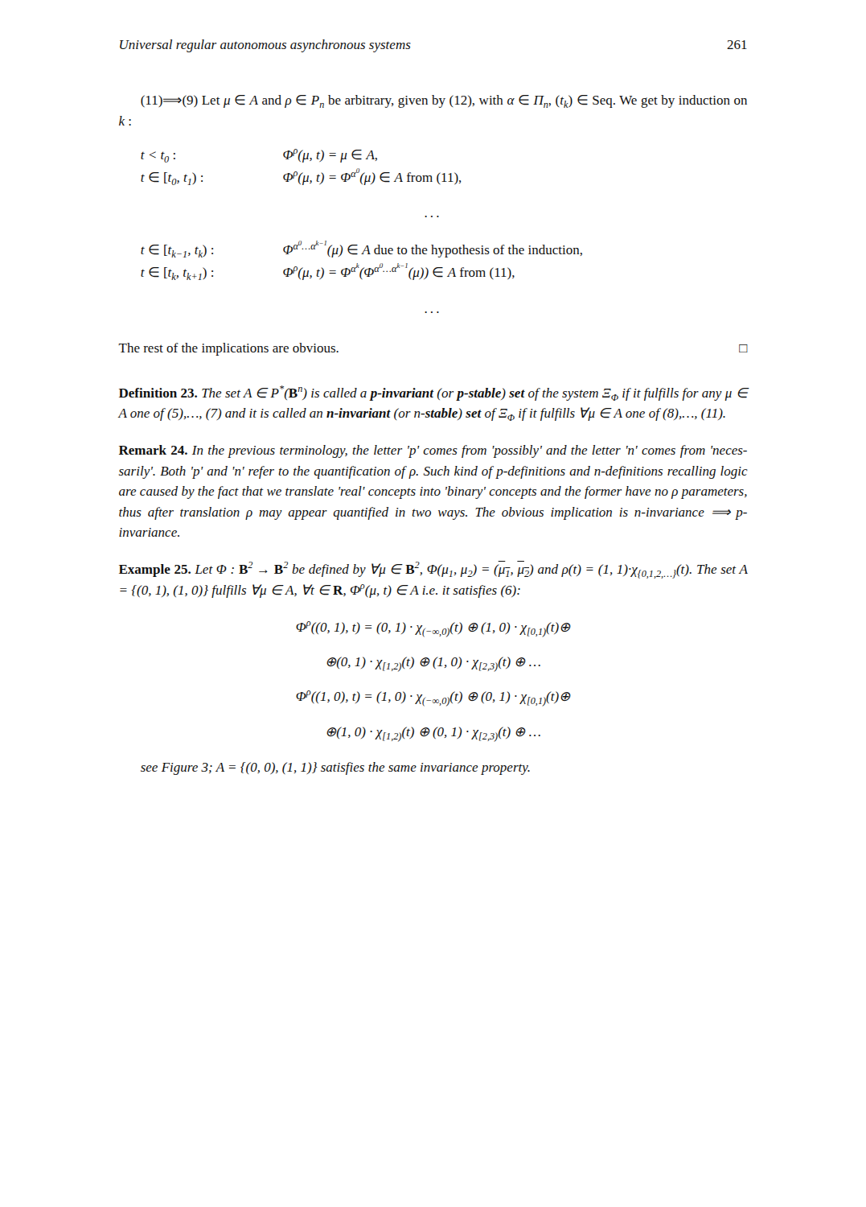Universal regular autonomous asynchronous systems 261
(11)⟹(9) Let μ ∈ A and ρ ∈ Pn be arbitrary, given by (12), with α ∈ Πn, (tk) ∈ Seq. We get by induction on k :
t < t0 : Φρ(μ, t) = μ ∈ A,
t ∈ [t0, t1) : Φρ(μ, t) = Φα0(μ) ∈ A from (11),
...
t ∈ [tk−1, tk) : Φα0…αk−1(μ) ∈ A due to the hypothesis of the induction,
t ∈ [tk, tk+1) : Φρ(μ, t) = Φαk(Φα0…αk−1(μ)) ∈ A from (11),
...
The rest of the implications are obvious. □
Definition 23. The set A ∈ P*(Bn) is called a p-invariant (or p-stable) set of the system ΞΦ if it fulfills for any μ ∈ A one of (5),…, (7) and it is called an n-invariant (or n-stable) set of ΞΦ if it fulfills ∀μ ∈ A one of (8),…, (11).
Remark 24. In the previous terminology, the letter 'p' comes from 'possibly' and the letter 'n' comes from 'necessarily'. Both 'p' and 'n' refer to the quantification of ρ. Such kind of p-definitions and n-definitions recalling logic are caused by the fact that we translate 'real' concepts into 'binary' concepts and the former have no ρ parameters, thus after translation ρ may appear quantified in two ways. The obvious implication is n-invariance ⟹ p-invariance.
Example 25. Let Φ : B2 → B2 be defined by ∀μ ∈ B2, Φ(μ1, μ2) = (μ1, μ2) and ρ(t) = (1, 1)·χ{0,1,2,…}(t). The set A = {(0, 1), (1, 0)} fulfills ∀μ ∈ A, ∀t ∈ R, Φρ(μ, t) ∈ A i.e. it satisfies (6):
Φρ((0, 1), t) = (0, 1) · χ(−∞,0)(t) ⊕ (1, 0) · χ[0,1)(t)⊕
⊕(0, 1) · χ[1,2)(t) ⊕ (1, 0) · χ[2,3)(t) ⊕ …
Φρ((1, 0), t) = (1, 0) · χ(−∞,0)(t) ⊕ (0, 1) · χ[0,1)(t)⊕
⊕(1, 0) · χ[1,2)(t) ⊕ (0, 1) · χ[2,3)(t) ⊕ …
see Figure 3; A = {(0, 0), (1, 1)} satisfies the same invariance property.